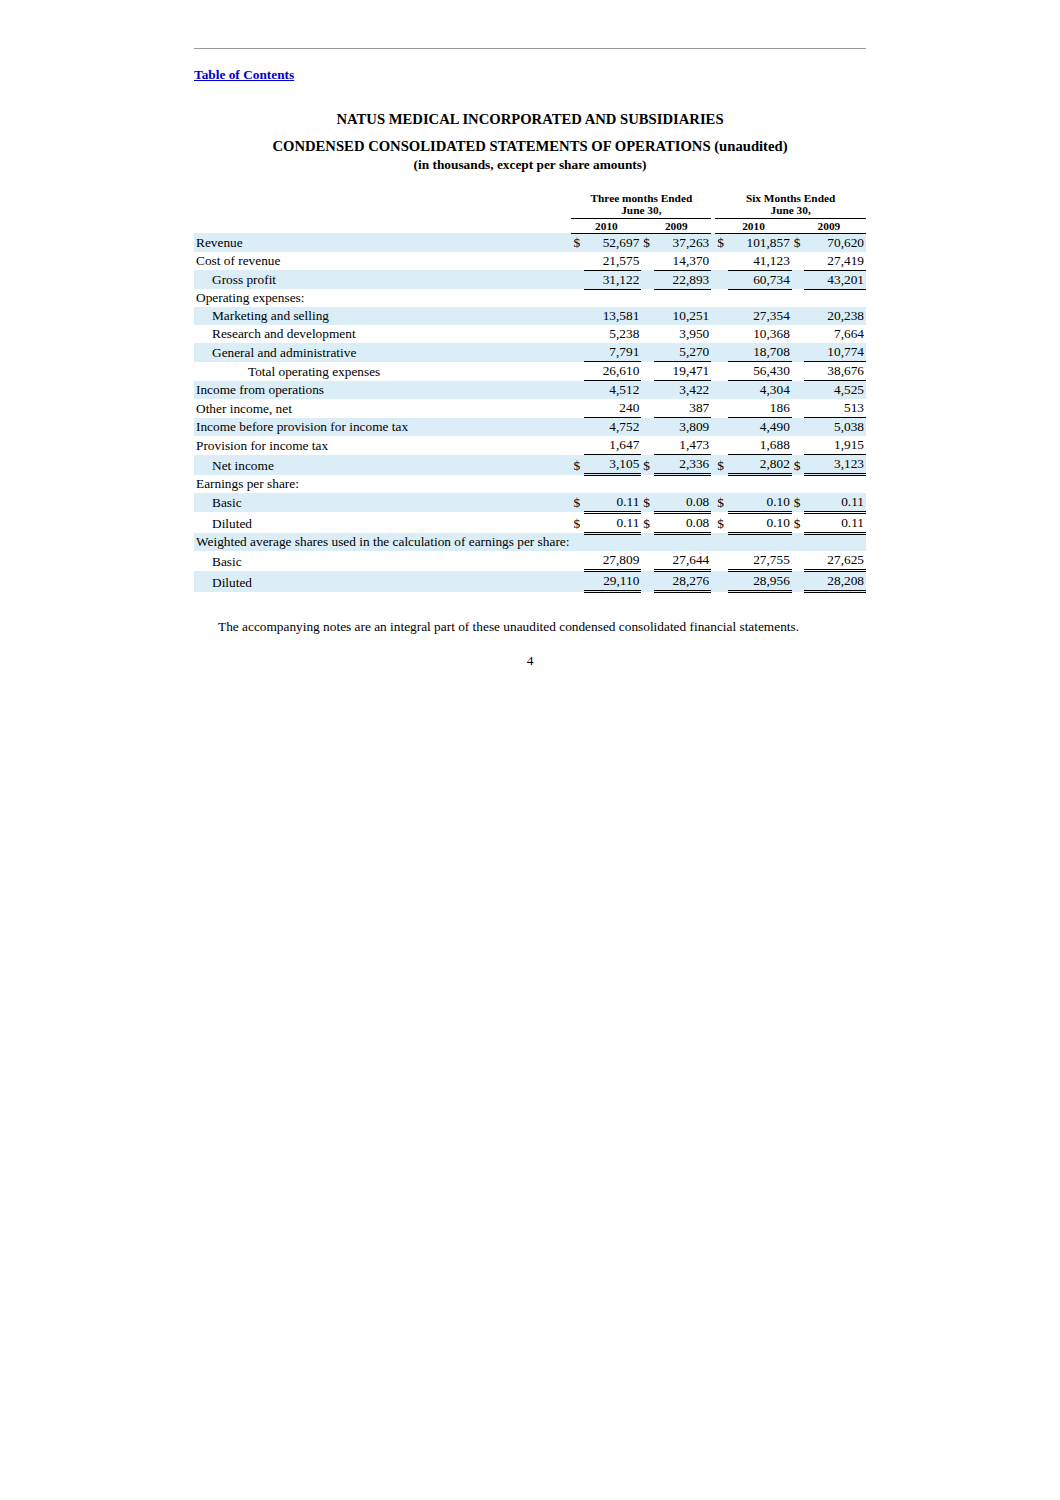Table of Contents
NATUS MEDICAL INCORPORATED AND SUBSIDIARIES
CONDENSED CONSOLIDATED STATEMENTS OF OPERATIONS (unaudited)
(in thousands, except per share amounts)
| | Three months Ended June 30, | | Six Months Ended June 30, |
| | 2010 | 2009 | | 2010 | 2009 |
| Revenue | $ | 52,697 | $ | 37,263 | | $ | 101,857 | $ | 70,620 |
| Cost of revenue | | 21,575 | | 14,370 | | | 41,123 | | 27,419 |
| Gross profit | | 31,122 | | 22,893 | | | 60,734 | | 43,201 |
| Operating expenses: | | | | | | | | | |
| Marketing and selling | | 13,581 | | 10,251 | | | 27,354 | | 20,238 |
| Research and development | | 5,238 | | 3,950 | | | 10,368 | | 7,664 |
| General and administrative | | 7,791 | | 5,270 | | | 18,708 | | 10,774 |
| Total operating expenses | | 26,610 | | 19,471 | | | 56,430 | | 38,676 |
| Income from operations | | 4,512 | | 3,422 | | | 4,304 | | 4,525 |
| Other income, net | | 240 | | 387 | | | 186 | | 513 |
| Income before provision for income tax | | 4,752 | | 3,809 | | | 4,490 | | 5,038 |
| Provision for income tax | | 1,647 | | 1,473 | | | 1,688 | | 1,915 |
| Net income | $ | 3,105 | $ | 2,336 | | $ | 2,802 | $ | 3,123 |
| Earnings per share: | | | | | | | | | |
| Basic | $ | 0.11 | $ | 0.08 | | $ | 0.10 | $ | 0.11 |
| Diluted | $ | 0.11 | $ | 0.08 | | $ | 0.10 | $ | 0.11 |
| Weighted average shares used in the calculation of earnings per share: | | | | | | | | | |
| Basic | | 27,809 | | 27,644 | | | 27,755 | | 27,625 |
| Diluted | | 29,110 | | 28,276 | | | 28,956 | | 28,208 |
The accompanying notes are an integral part of these unaudited condensed consolidated financial statements.
4